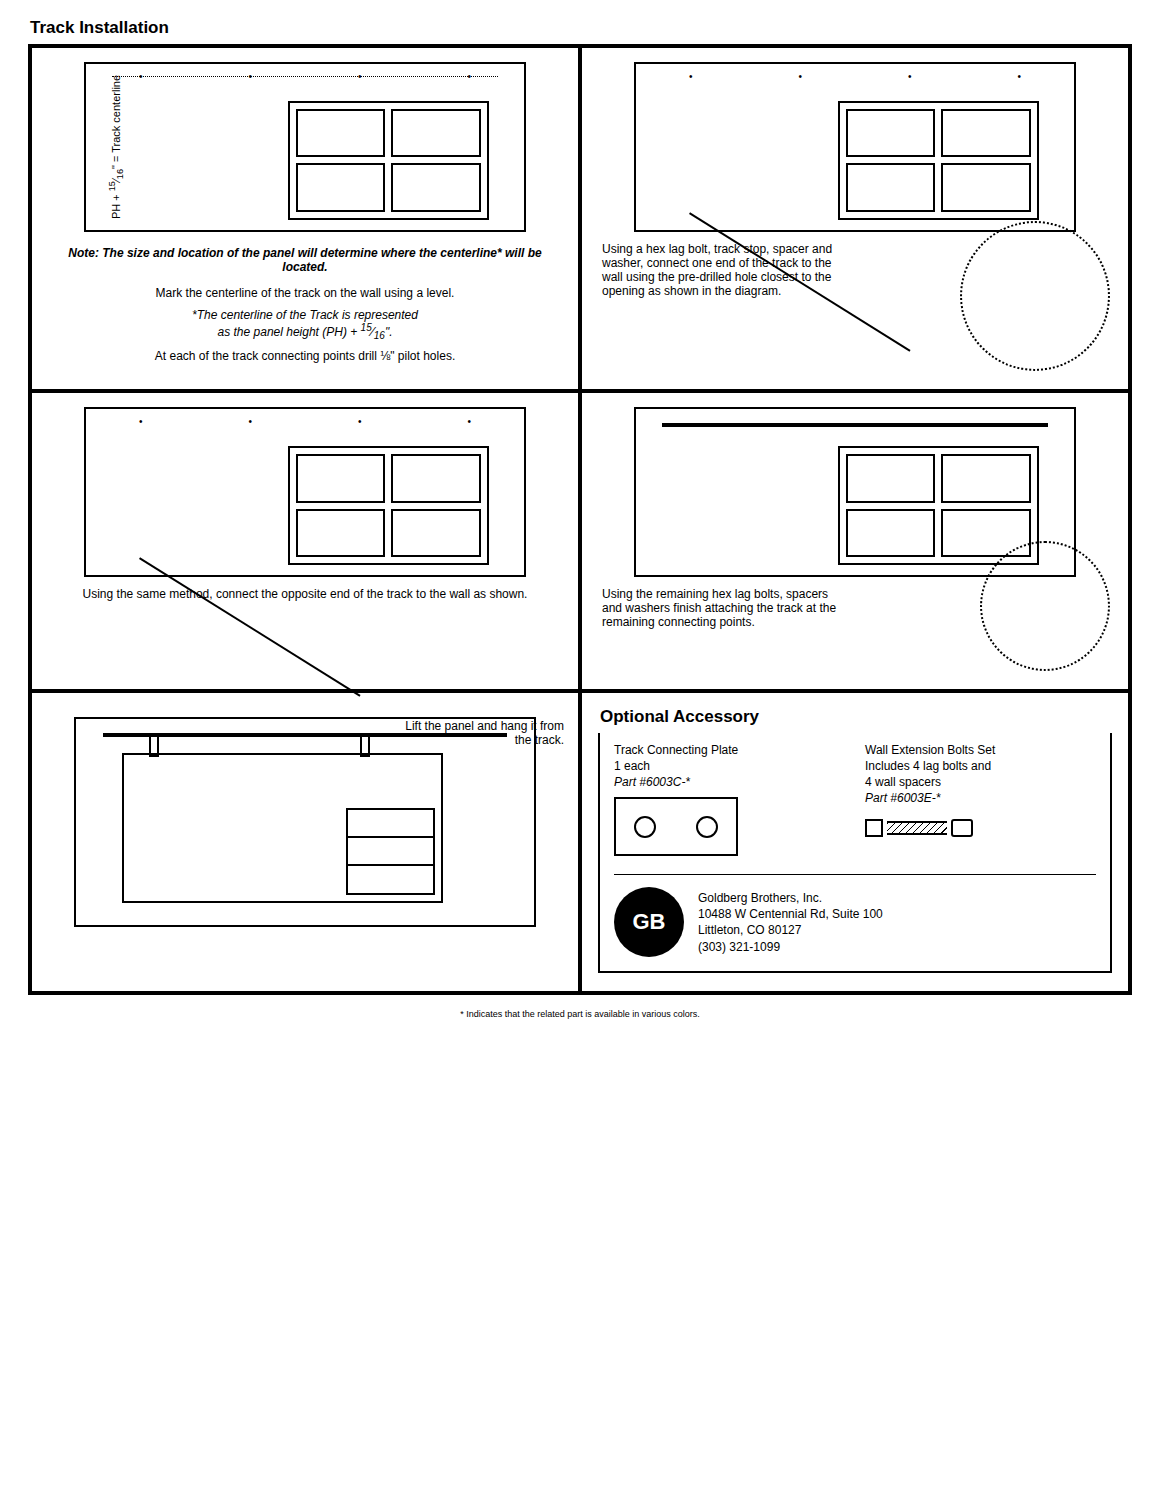Track Installation
••••
PH + 15⁄16" = Track centerline
Note: The size and location of the panel will determine where the centerline* will be located.
Mark the centerline of the track on the wall using a level.
*The centerline of the Track is represented
as the panel height (PH) + 15⁄16".
At each of the track connecting points drill ⅛" pilot holes.
••••
Using a hex lag bolt, track stop, spacer and washer, connect one end of the track to the wall using the pre-drilled hole closest to the opening as shown in the diagram.
••••
Using the same method, connect the opposite end of the track to the wall as shown.
Using the remaining hex lag bolts, spacers and washers finish attaching the track at the remaining connecting points.
Lift the panel and hang it from the track.
Optional Accessory
Track Connecting Plate
1 each
Part #6003C-*
Wall Extension Bolts Set
Includes 4 lag bolts and
4 wall spacers
Part #6003E-*
GB
Goldberg Brothers, Inc.
10488 W Centennial Rd, Suite 100
Littleton, CO 80127
(303) 321-1099
* Indicates that the related part is available in various colors.